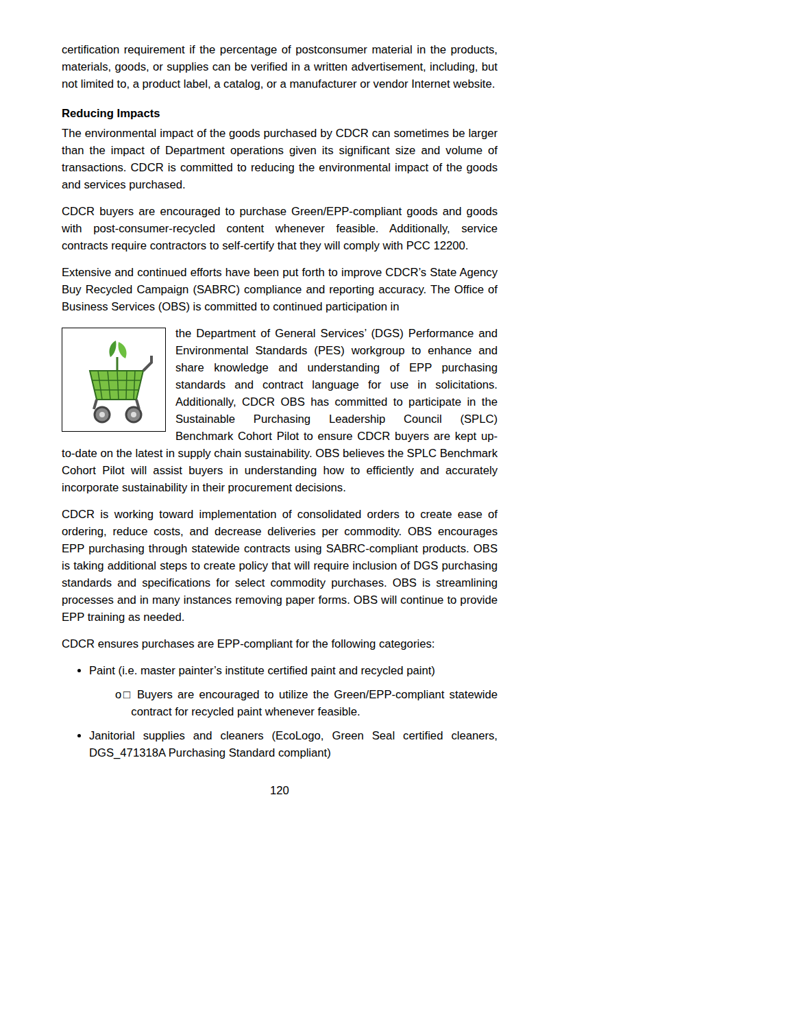certification requirement if the percentage of postconsumer material in the products, materials, goods, or supplies can be verified in a written advertisement, including, but not limited to, a product label, a catalog, or a manufacturer or vendor Internet website.
Reducing Impacts
The environmental impact of the goods purchased by CDCR can sometimes be larger than the impact of Department operations given its significant size and volume of transactions. CDCR is committed to reducing the environmental impact of the goods and services purchased.
CDCR buyers are encouraged to purchase Green/EPP-compliant goods and goods with post-consumer-recycled content whenever feasible. Additionally, service contracts require contractors to self-certify that they will comply with PCC 12200.
Extensive and continued efforts have been put forth to improve CDCR’s State Agency Buy Recycled Campaign (SABRC) compliance and reporting accuracy. The Office of Business Services (OBS) is committed to continued participation in
the Department of General Services’ (DGS) Performance and Environmental Standards (PES) workgroup to enhance and share knowledge and understanding of EPP purchasing standards and contract language for use in solicitations. Additionally, CDCR OBS has committed to participate in the Sustainable Purchasing Leadership Council (SPLC) Benchmark Cohort Pilot to ensure CDCR buyers are kept up-to-date on the latest in supply chain sustainability. OBS believes the SPLC Benchmark Cohort Pilot will assist buyers in understanding how to efficiently and accurately incorporate sustainability in their procurement decisions.
CDCR is working toward implementation of consolidated orders to create ease of ordering, reduce costs, and decrease deliveries per commodity. OBS encourages EPP purchasing through statewide contracts using SABRC-compliant products. OBS is taking additional steps to create policy that will require inclusion of DGS purchasing standards and specifications for select commodity purchases. OBS is streamlining processes and in many instances removing paper forms. OBS will continue to provide EPP training as needed.
CDCR ensures purchases are EPP-compliant for the following categories:
Paint (i.e. master painter’s institute certified paint and recycled paint)
o□ Buyers are encouraged to utilize the Green/EPP-compliant statewide contract for recycled paint whenever feasible.
Janitorial supplies and cleaners (EcoLogo, Green Seal certified cleaners, DGS_471318A Purchasing Standard compliant)
120